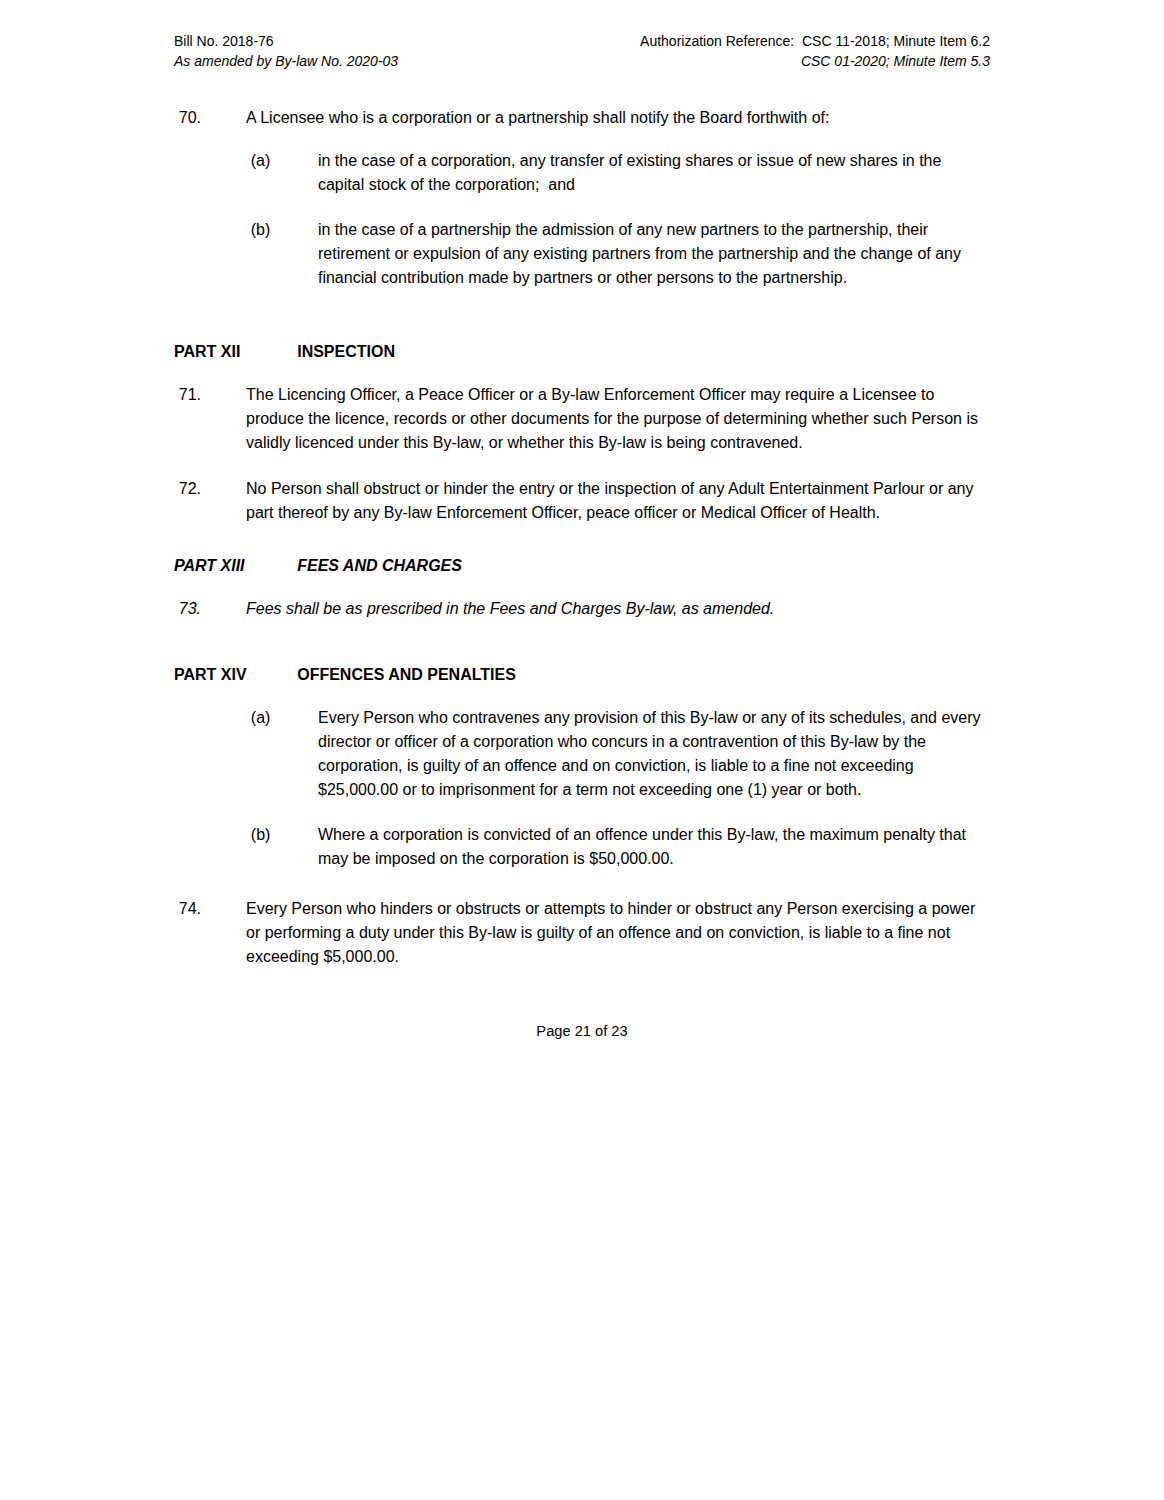Bill No. 2018-76
As amended by By-law No. 2020-03
Authorization Reference: CSC 11-2018; Minute Item 6.2
CSC 01-2020; Minute Item 5.3
70.
A Licensee who is a corporation or a partnership shall notify the Board forthwith of:
(a) in the case of a corporation, any transfer of existing shares or issue of new shares in the capital stock of the corporation; and
(b) in the case of a partnership the admission of any new partners to the partnership, their retirement or expulsion of any existing partners from the partnership and the change of any financial contribution made by partners or other persons to the partnership.
PART XII INSPECTION
71.
The Licencing Officer, a Peace Officer or a By-law Enforcement Officer may require a Licensee to produce the licence, records or other documents for the purpose of determining whether such Person is validly licenced under this By-law, or whether this By-law is being contravened.
72.
No Person shall obstruct or hinder the entry or the inspection of any Adult Entertainment Parlour or any part thereof by any By-law Enforcement Officer, peace officer or Medical Officer of Health.
PART XIII FEES AND CHARGES
73.
Fees shall be as prescribed in the Fees and Charges By-law, as amended.
PART XIV OFFENCES AND PENALTIES
(a) Every Person who contravenes any provision of this By-law or any of its schedules, and every director or officer of a corporation who concurs in a contravention of this By-law by the corporation, is guilty of an offence and on conviction, is liable to a fine not exceeding $25,000.00 or to imprisonment for a term not exceeding one (1) year or both.
(b) Where a corporation is convicted of an offence under this By-law, the maximum penalty that may be imposed on the corporation is $50,000.00.
74.
Every Person who hinders or obstructs or attempts to hinder or obstruct any Person exercising a power or performing a duty under this By-law is guilty of an offence and on conviction, is liable to a fine not exceeding $5,000.00.
Page 21 of 23